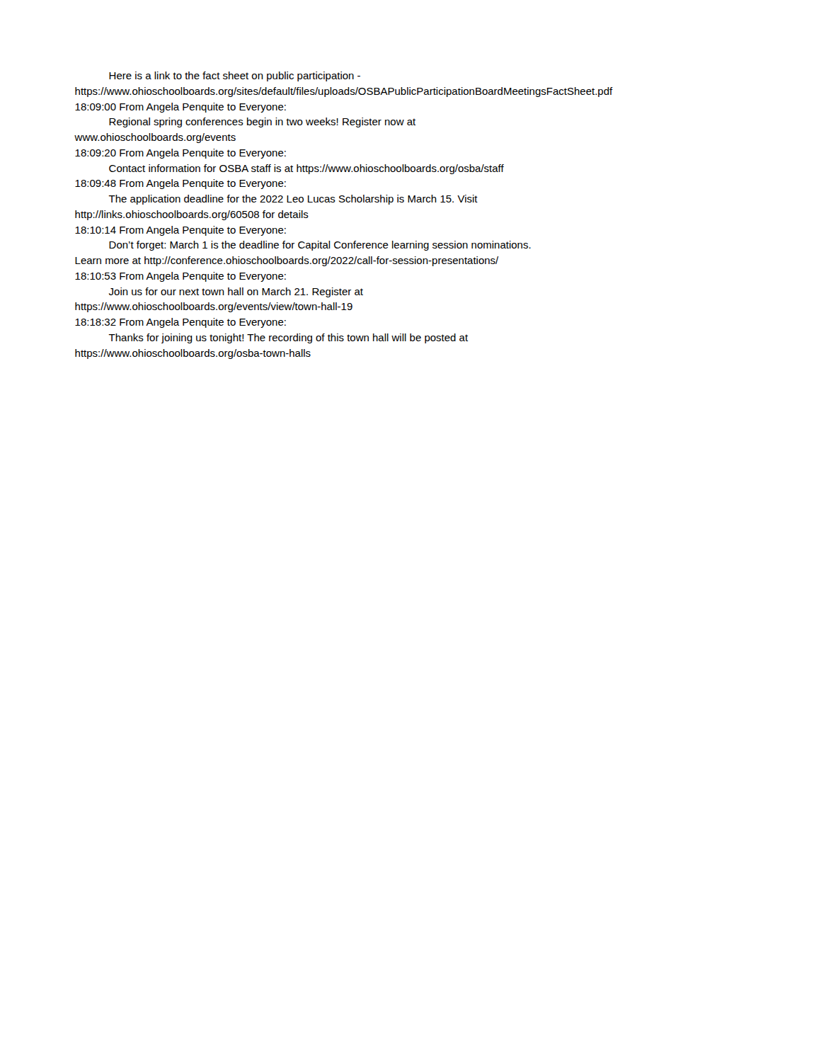Here is a link to the fact sheet on public participation -
https://www.ohioschoolboards.org/sites/default/files/uploads/OSBAPublicParticipationBoardMeetingsFactSheet.pdf
18:09:00 From Angela Penquite to Everyone:
Regional spring conferences begin in two weeks! Register now at
www.ohioschoolboards.org/events
18:09:20 From Angela Penquite to Everyone:
Contact information for OSBA staff is at https://www.ohioschoolboards.org/osba/staff
18:09:48 From Angela Penquite to Everyone:
The application deadline for the 2022 Leo Lucas Scholarship is March 15. Visit
http://links.ohioschoolboards.org/60508 for details
18:10:14 From Angela Penquite to Everyone:
Don’t forget: March 1 is the deadline for Capital Conference learning session nominations.
Learn more at http://conference.ohioschoolboards.org/2022/call-for-session-presentations/
18:10:53 From Angela Penquite to Everyone:
Join us for our next town hall on March 21. Register at
https://www.ohioschoolboards.org/events/view/town-hall-19
18:18:32 From Angela Penquite to Everyone:
Thanks for joining us tonight! The recording of this town hall will be posted at
https://www.ohioschoolboards.org/osba-town-halls